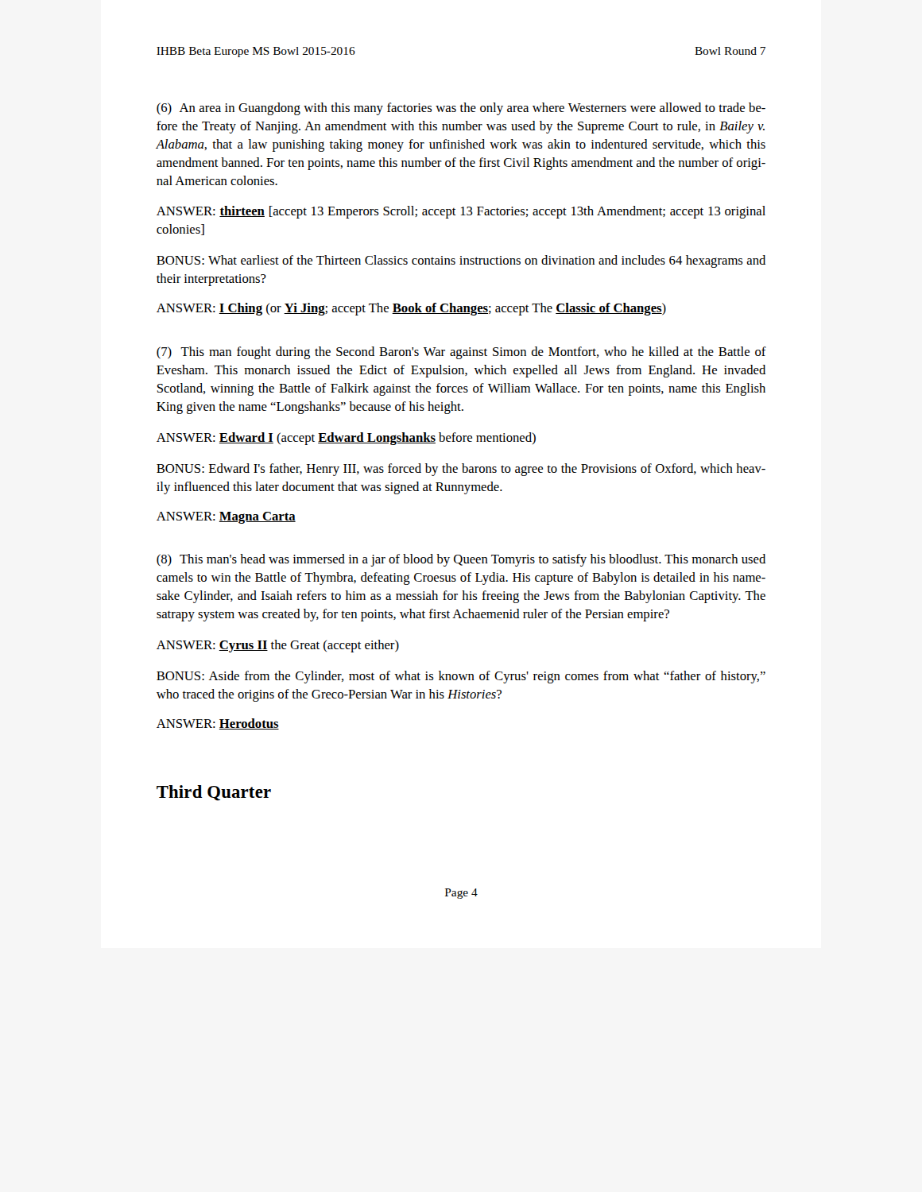IHBB Beta Europe MS Bowl 2015-2016
Bowl Round 7
(6) An area in Guangdong with this many factories was the only area where Westerners were allowed to trade before the Treaty of Nanjing. An amendment with this number was used by the Supreme Court to rule, in Bailey v. Alabama, that a law punishing taking money for unfinished work was akin to indentured servitude, which this amendment banned. For ten points, name this number of the first Civil Rights amendment and the number of original American colonies.
ANSWER: thirteen [accept 13 Emperors Scroll; accept 13 Factories; accept 13th Amendment; accept 13 original colonies]
BONUS: What earliest of the Thirteen Classics contains instructions on divination and includes 64 hexagrams and their interpretations?
ANSWER: I Ching (or Yi Jing; accept The Book of Changes; accept The Classic of Changes)
(7) This man fought during the Second Baron's War against Simon de Montfort, who he killed at the Battle of Evesham. This monarch issued the Edict of Expulsion, which expelled all Jews from England. He invaded Scotland, winning the Battle of Falkirk against the forces of William Wallace. For ten points, name this English King given the name “Longshanks” because of his height.
ANSWER: Edward I (accept Edward Longshanks before mentioned)
BONUS: Edward I's father, Henry III, was forced by the barons to agree to the Provisions of Oxford, which heavily influenced this later document that was signed at Runnymede.
ANSWER: Magna Carta
(8) This man's head was immersed in a jar of blood by Queen Tomyris to satisfy his bloodlust. This monarch used camels to win the Battle of Thymbra, defeating Croesus of Lydia. His capture of Babylon is detailed in his namesake Cylinder, and Isaiah refers to him as a messiah for his freeing the Jews from the Babylonian Captivity. The satrapy system was created by, for ten points, what first Achaemenid ruler of the Persian empire?
ANSWER: Cyrus II the Great (accept either)
BONUS: Aside from the Cylinder, most of what is known of Cyrus' reign comes from what “father of history,” who traced the origins of the Greco-Persian War in his Histories?
ANSWER: Herodotus
Third Quarter
Page 4